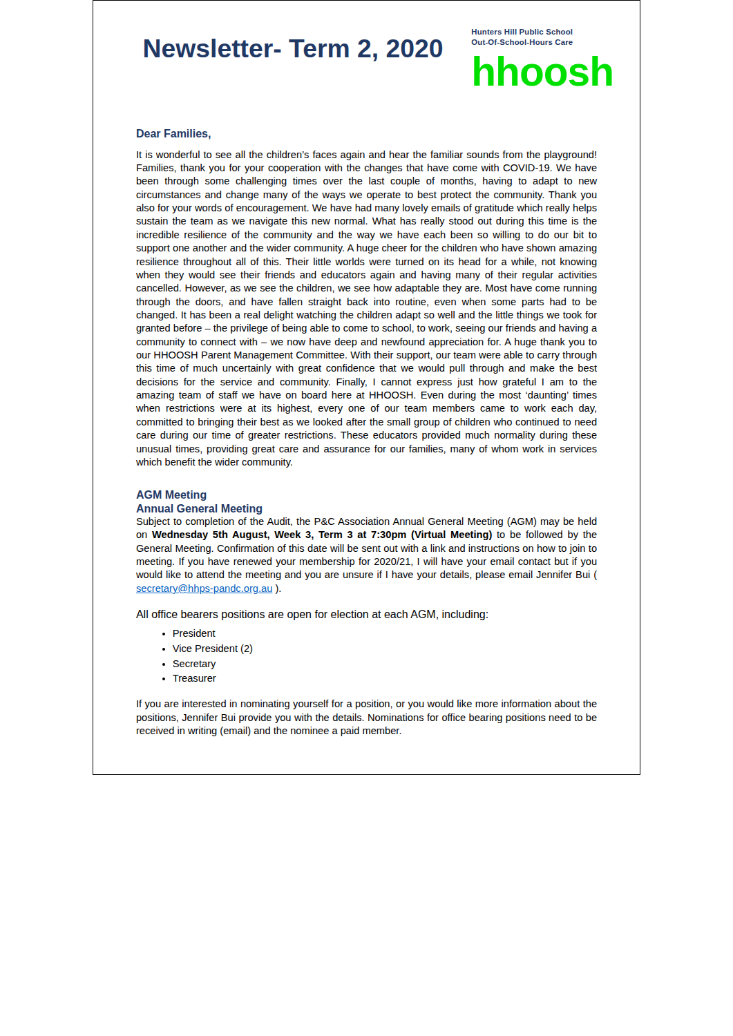Newsletter- Term 2, 2020
Hunters Hill Public School
Out-Of-School-Hours Care
hhoosh
Dear Families,
It is wonderful to see all the children’s faces again and hear the familiar sounds from the playground! Families, thank you for your cooperation with the changes that have come with COVID-19. We have been through some challenging times over the last couple of months, having to adapt to new circumstances and change many of the ways we operate to best protect the community. Thank you also for your words of encouragement. We have had many lovely emails of gratitude which really helps sustain the team as we navigate this new normal. What has really stood out during this time is the incredible resilience of the community and the way we have each been so willing to do our bit to support one another and the wider community. A huge cheer for the children who have shown amazing resilience throughout all of this. Their little worlds were turned on its head for a while, not knowing when they would see their friends and educators again and having many of their regular activities cancelled. However, as we see the children, we see how adaptable they are. Most have come running through the doors, and have fallen straight back into routine, even when some parts had to be changed. It has been a real delight watching the children adapt so well and the little things we took for granted before – the privilege of being able to come to school, to work, seeing our friends and having a community to connect with – we now have deep and newfound appreciation for. A huge thank you to our HHOOSH Parent Management Committee. With their support, our team were able to carry through this time of much uncertainly with great confidence that we would pull through and make the best decisions for the service and community. Finally, I cannot express just how grateful I am to the amazing team of staff we have on board here at HHOOSH. Even during the most ‘daunting’ times when restrictions were at its highest, every one of our team members came to work each day, committed to bringing their best as we looked after the small group of children who continued to need care during our time of greater restrictions. These educators provided much normality during these unusual times, providing great care and assurance for our families, many of whom work in services which benefit the wider community.
AGM Meeting
Annual General Meeting
Subject to completion of the Audit, the P&C Association Annual General Meeting (AGM) may be held on Wednesday 5th August, Week 3, Term 3 at 7:30pm (Virtual Meeting) to be followed by the General Meeting. Confirmation of this date will be sent out with a link and instructions on how to join to meeting. If you have renewed your membership for 2020/21, I will have your email contact but if you would like to attend the meeting and you are unsure if I have your details, please email Jennifer Bui ( secretary@hhps-pandc.org.au ).
All office bearers positions are open for election at each AGM, including:
President
Vice President (2)
Secretary
Treasurer
If you are interested in nominating yourself for a position, or you would like more information about the positions, Jennifer Bui provide you with the details. Nominations for office bearing positions need to be received in writing (email) and the nominee a paid member.